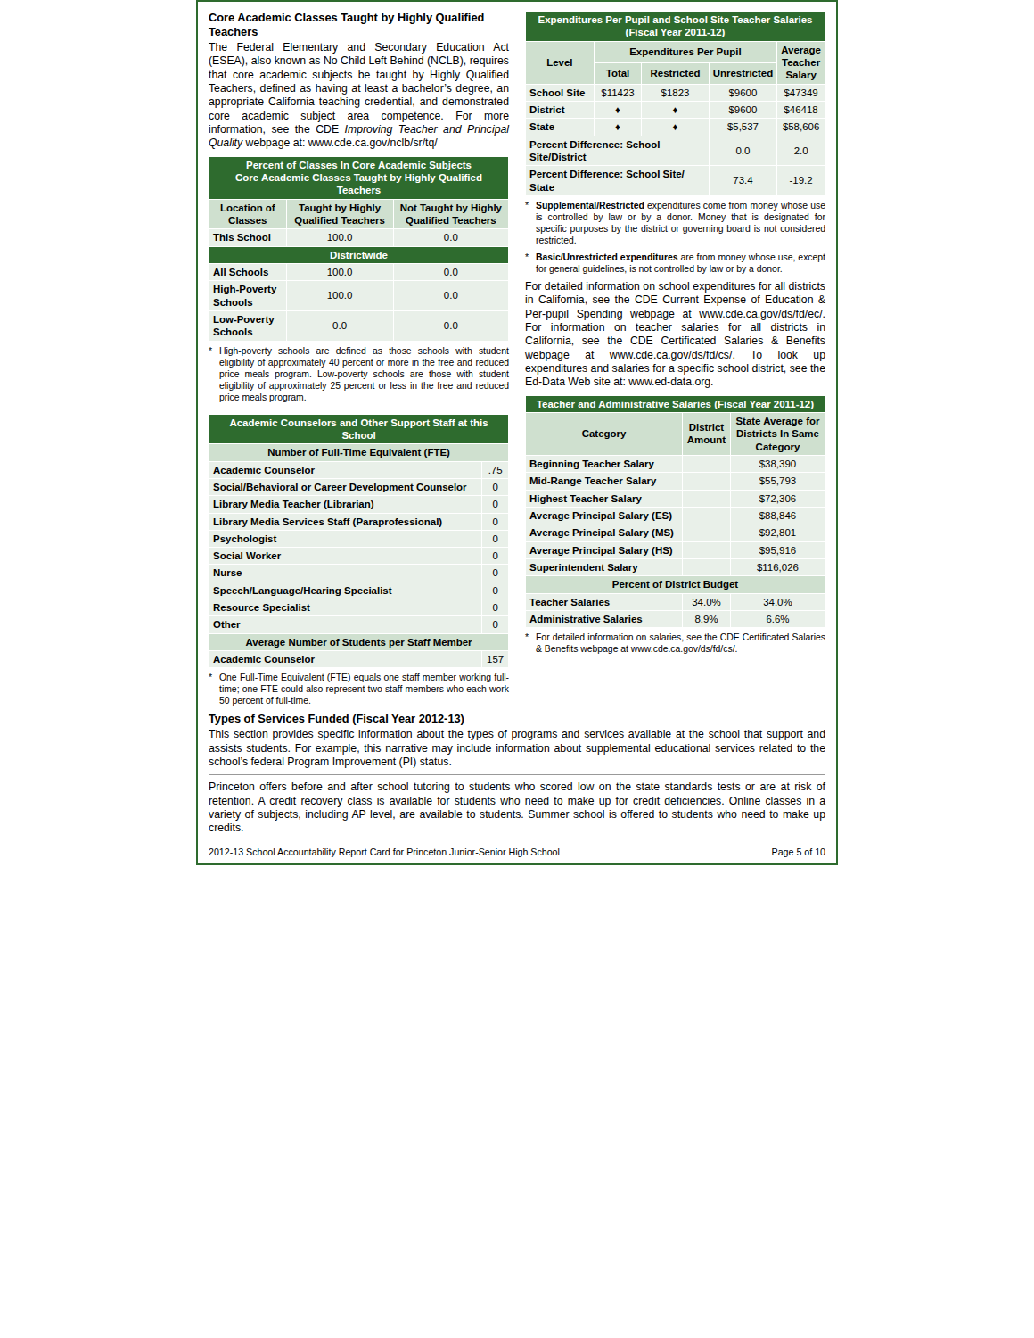Core Academic Classes Taught by Highly Qualified Teachers
The Federal Elementary and Secondary Education Act (ESEA), also known as No Child Left Behind (NCLB), requires that core academic subjects be taught by Highly Qualified Teachers, defined as having at least a bachelor’s degree, an appropriate California teaching credential, and demonstrated core academic subject area competence. For more information, see the CDE Improving Teacher and Principal Quality webpage at: www.cde.ca.gov/nclb/sr/tq/
| Percent of Classes In Core Academic Subjects Core Academic Classes Taught by Highly Qualified Teachers |
| Location of Classes | Taught by Highly Qualified Teachers | Not Taught by Highly Qualified Teachers |
| This School | 100.0 | 0.0 |
| Districtwide |
| All Schools | 100.0 | 0.0 |
| High-Poverty Schools | 100.0 | 0.0 |
| Low-Poverty Schools | 0.0 | 0.0 |
*
High-poverty schools are defined as those schools with student eligibility of approximately 40 percent or more in the free and reduced price meals program. Low-poverty schools are those with student eligibility of approximately 25 percent or less in the free and reduced price meals program.
| Academic Counselors and Other Support Staff at this School |
| Number of Full-Time Equivalent (FTE) |
| Academic Counselor | .75 |
| Social/Behavioral or Career Development Counselor | 0 |
| Library Media Teacher (Librarian) | 0 |
| Library Media Services Staff (Paraprofessional) | 0 |
| Psychologist | 0 |
| Social Worker | 0 |
| Nurse | 0 |
| Speech/Language/Hearing Specialist | 0 |
| Resource Specialist | 0 |
| Other | 0 |
| Average Number of Students per Staff Member |
| Academic Counselor | 157 |
*
One Full-Time Equivalent (FTE) equals one staff member working full-time; one FTE could also represent two staff members who each work 50 percent of full-time.
| Expenditures Per Pupil and School Site Teacher Salaries (Fiscal Year 2011-12) |
| Level | Expenditures Per Pupil | Average Teacher Salary |
| Total | Restricted | Unrestricted |
| School Site | $11423 | $1823 | $9600 | $47349 |
| District | ♦ | ♦ | $9600 | $46418 |
| State | ♦ | ♦ | $5,537 | $58,606 |
| Percent Difference: School Site/District | 0.0 | 2.0 |
| Percent Difference: School Site/ State | 73.4 | -19.2 |
*
Supplemental/Restricted expenditures come from money whose use is controlled by law or by a donor. Money that is designated for specific purposes by the district or governing board is not considered restricted.
*
Basic/Unrestricted expenditures are from money whose use, except for general guidelines, is not controlled by law or by a donor.
For detailed information on school expenditures for all districts in California, see the CDE Current Expense of Education & Per-pupil Spending webpage at www.cde.ca.gov/ds/fd/ec/. For information on teacher salaries for all districts in California, see the CDE Certificated Salaries & Benefits webpage at www.cde.ca.gov/ds/fd/cs/. To look up expenditures and salaries for a specific school district, see the Ed-Data Web site at: www.ed-data.org.
| Teacher and Administrative Salaries (Fiscal Year 2011-12) |
| Category | District Amount | State Average for Districts In Same Category |
| Beginning Teacher Salary | | $38,390 |
| Mid-Range Teacher Salary | | $55,793 |
| Highest Teacher Salary | | $72,306 |
| Average Principal Salary (ES) | | $88,846 |
| Average Principal Salary (MS) | | $92,801 |
| Average Principal Salary (HS) | | $95,916 |
| Superintendent Salary | | $116,026 |
| Percent of District Budget |
| Teacher Salaries | 34.0% | 34.0% |
| Administrative Salaries | 8.9% | 6.6% |
*
For detailed information on salaries, see the CDE Certificated Salaries & Benefits webpage at www.cde.ca.gov/ds/fd/cs/.
Types of Services Funded (Fiscal Year 2012-13)
This section provides specific information about the types of programs and services available at the school that support and assists students. For example, this narrative may include information about supplemental educational services related to the school’s federal Program Improvement (PI) status.
Princeton offers before and after school tutoring to students who scored low on the state standards tests or are at risk of retention. A credit recovery class is available for students who need to make up for credit deficiencies. Online classes in a variety of subjects, including AP level, are available to students. Summer school is offered to students who need to make up credits.
2012-13 School Accountability Report Card for Princeton Junior-Senior High School
Page 5 of 10